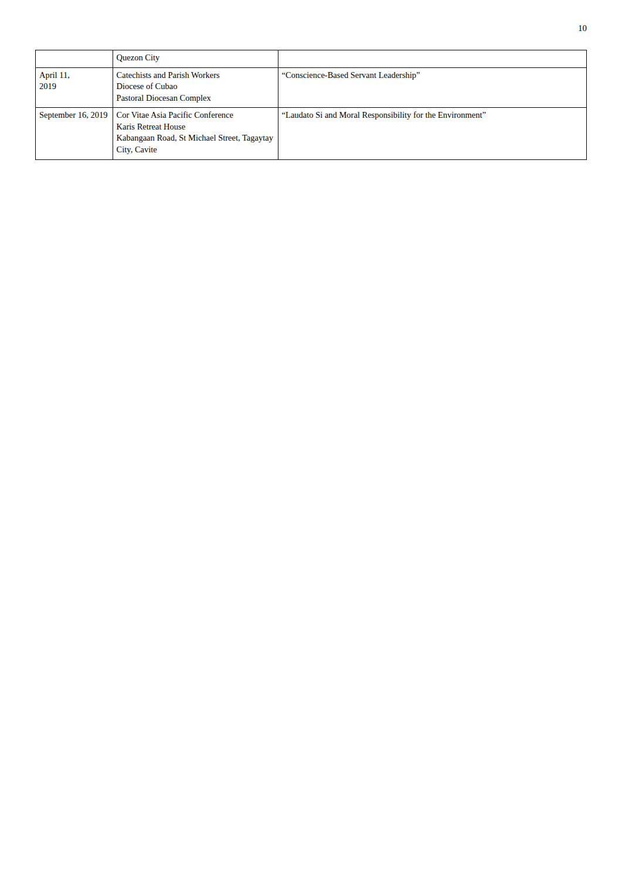10
| | Quezon City | |
| April 11, 2019 | Catechists and Parish Workers Diocese of Cubao Pastoral Diocesan Complex | “Conscience-Based Servant Leadership” |
| September 16, 2019 | Cor Vitae Asia Pacific Conference Karis Retreat House Kabangaan Road, St Michael Street, Tagaytay City, Cavite | “Laudato Si and Moral Responsibility for the Environment” |